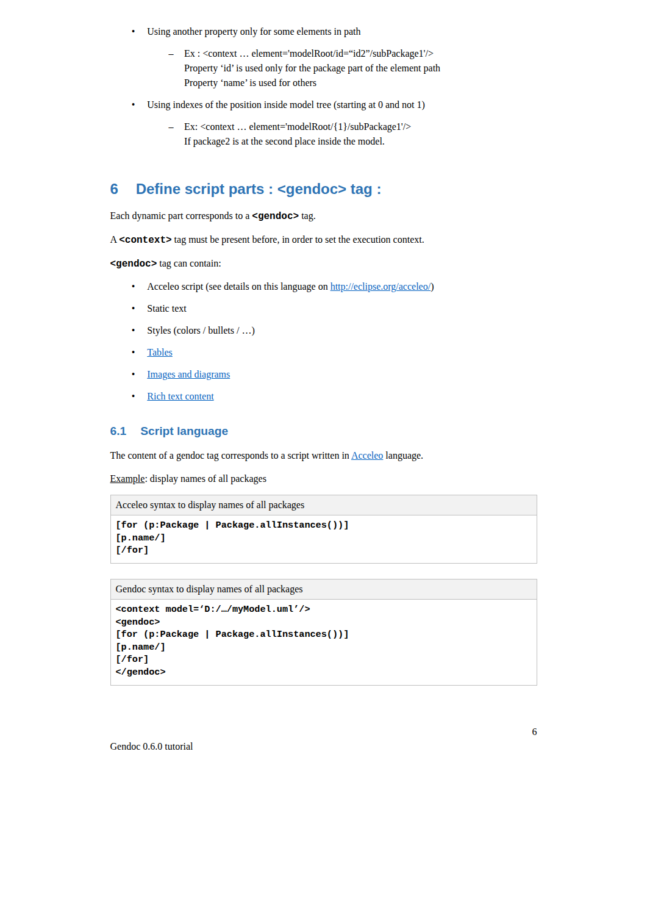Using another property only for some elements in path
Ex : <context … element='modelRoot/id=“id2”/subPackage1'/>
Property ‘id’ is used only for the package part of the element path
Property ‘name’ is used for others
Using indexes of the position inside model tree (starting at 0 and not 1)
Ex: <context … element='modelRoot/{1}/subPackage1'/>
If package2 is at the second place inside the model.
6 Define script parts : <gendoc> tag :
Each dynamic part corresponds to a <gendoc> tag.
A <context> tag must be present before, in order to set the execution context.
<gendoc> tag can contain:
Acceleo script (see details on this language on http://eclipse.org/acceleo/)
Static text
Styles (colors / bullets / …)
Tables
Images and diagrams
Rich text content
6.1 Script language
The content of a gendoc tag corresponds to a script written in Acceleo language.
Example: display names of all packages
Acceleo syntax to display names of all packages
[for (p:Package | Package.allInstances())]
[p.name/]
[/for]
Gendoc syntax to display names of all packages
<context model=‘D:/…/myModel.uml’/>
<gendoc>
[for (p:Package | Package.allInstances())]
[p.name/]
[/for]
</gendoc>
6
Gendoc 0.6.0 tutorial